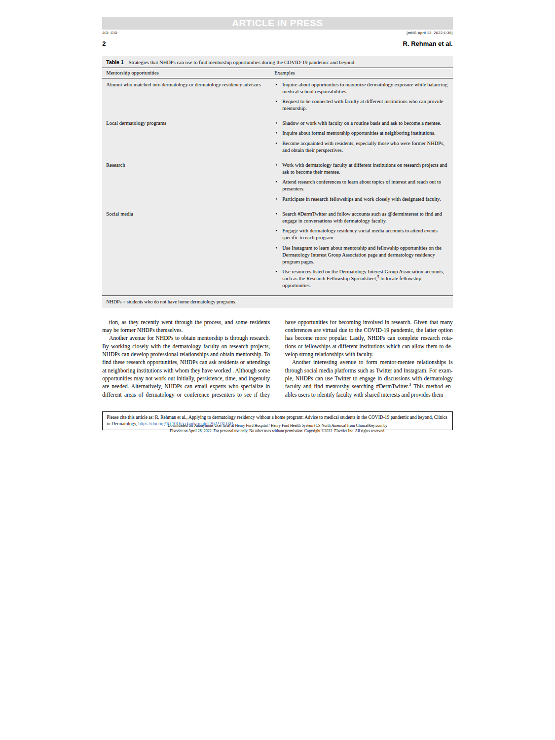ARTICLE IN PRESS
JID: CID [mNS;April 13, 2022;1:39]
2
R. Rehman et al.
Table 1 Strategies that NHDPs can use to find mentorship opportunities during the COVID-19 pandemic and beyond.
| Mentorship opportunities | Examples |
| --- | --- |
| Alumni who matched into dermatology or dermatology residency advisors | Inquire about opportunities to maximize dermatology exposure while balancing medical school responsibilities. Request to be connected with faculty at different institutions who can provide mentorship. |
| Local dermatology programs | Shadow or work with faculty on a routine basis and ask to become a mentee. Inquire about formal mentorship opportunities at neighboring institutions. Become acquainted with residents, especially those who were former NHDPs, and obtain their perspectives. |
| Research | Work with dermatology faculty at different institutions on research projects and ask to become their mentee. Attend research conferences to learn about topics of interest and reach out to presenters. Participate in research fellowships and work closely with designated faculty. |
| Social media | Search #DermTwitter and follow accounts such as @derminterest to find and engage in conversations with dermatology faculty. Engage with dermatology residency social media accounts to attend events specific to each program. Use Instagram to learn about mentorship and fellowship opportunities on the Dermatology Interest Group Association page and dermatology residency program pages. Use resources listed on the Dermatology Interest Group Association accounts, such as the Research Fellowship Spreadsheet, 5 to locate fellowship opportunities. |
NHDPs = students who do not have home dermatology programs.
tion, as they recently went through the process, and some residents may be former NHDPs themselves.
Another avenue for NHDPs to obtain mentorship is through research. By working closely with the dermatology faculty on research projects, NHDPs can develop professional relationships and obtain mentorship. To find these research opportunities, NHDPs can ask residents or attendings at neighboring institutions with whom they have worked . Although some opportunities may not work out initially, persistence, time, and ingenuity are needed. Alternatively, NHDPs can email experts who specialize in different areas of dermatology or conference presenters to see if they have opportunities for becoming involved in research. Given that many conferences are virtual due to the COVID-19 pandemic, the latter option has become more popular. Lastly, NHDPs can complete research rotations or fellowships at different institutions which can allow them to develop strong relationships with faculty.
Another interesting avenue to form mentor-mentee relationships is through social media platforms such as Twitter and Instagram. For example, NHDPs can use Twitter to engage in discussions with dermatology faculty and find mentorsby searching #DermTwitter.3 This method enables users to identify faculty with shared interests and provides them
Please cite this article as: R. Rehman et al., Applying to dermatology residency without a home program: Advice to medical students in the COVID-19 pandemic and beyond, Clinics in Dermatology, https://doi.org/10.1016/j.clindermatol.2022.01.003
Downloaded for Anonymous User (n/a) at Henry Ford Hospital / Henry Ford Health System (CS North America) from ClinicalKey.com by
Elsevier on April 28, 2022. For personal use only. No other uses without permission. Copyright ©2022. Elsevier Inc. All rights reserved.